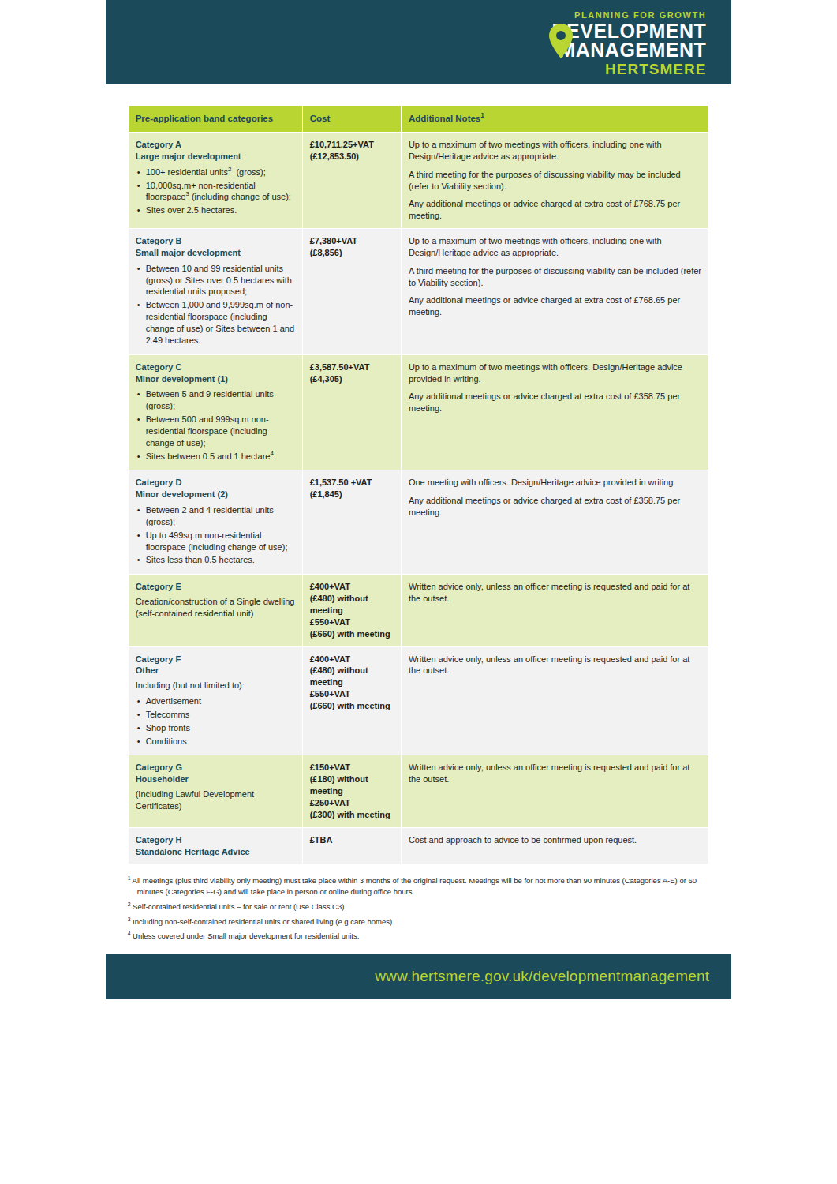PLANNING FOR GROWTH
DEVELOPMENT
MANAGEMENT
HERTSMERE
| Pre-application band categories | Cost | Additional Notes 1 |
| --- | --- | --- |
| Category A Large major development 100+ residential units 2 (gross); 10,000sq.m+ non-residential floorspace 3 (including change of use); Sites over 2.5 hectares. | £10,711.25+VAT (£12,853.50) | Up to a maximum of two meetings with officers, including one with Design/Heritage advice as appropriate. A third meeting for the purposes of discussing viability may be included (refer to Viability section). Any additional meetings or advice charged at extra cost of £768.75 per meeting. |
| Category B Small major development Between 10 and 99 residential units (gross) or Sites over 0.5 hectares with residential units proposed; Between 1,000 and 9,999sq.m of non-residential floorspace (including change of use) or Sites between 1 and 2.49 hectares. | £7,380+VAT (£8,856) | Up to a maximum of two meetings with officers, including one with Design/Heritage advice as appropriate. A third meeting for the purposes of discussing viability can be included (refer to Viability section). Any additional meetings or advice charged at extra cost of £768.65 per meeting. |
| Category C Minor development (1) Between 5 and 9 residential units (gross); Between 500 and 999sq.m non-residential floorspace (including change of use); Sites between 0.5 and 1 hectare 4 . | £3,587.50+VAT (£4,305) | Up to a maximum of two meetings with officers. Design/Heritage advice provided in writing. Any additional meetings or advice charged at extra cost of £358.75 per meeting. |
| Category D Minor development (2) Between 2 and 4 residential units (gross); Up to 499sq.m non-residential floorspace (including change of use); Sites less than 0.5 hectares. | £1,537.50 +VAT (£1,845) | One meeting with officers. Design/Heritage advice provided in writing. Any additional meetings or advice charged at extra cost of £358.75 per meeting. |
| Category E Creation/construction of a Single dwelling (self-contained residential unit) | £400+VAT (£480) without meeting £550+VAT (£660) with meeting | Written advice only, unless an officer meeting is requested and paid for at the outset. |
| Category F Other Including (but not limited to): Advertisement Telecomms Shop fronts Conditions | £400+VAT (£480) without meeting £550+VAT (£660) with meeting | Written advice only, unless an officer meeting is requested and paid for at the outset. |
| Category G Householder (Including Lawful Development Certificates) | £150+VAT (£180) without meeting £250+VAT (£300) with meeting | Written advice only, unless an officer meeting is requested and paid for at the outset. |
| Category H Standalone Heritage Advice | £TBA | Cost and approach to advice to be confirmed upon request. |
1 All meetings (plus third viability only meeting) must take place within 3 months of the original request. Meetings will be for not more than 90 minutes (Categories A-E) or 60 minutes (Categories F-G) and will take place in person or online during office hours.
2 Self-contained residential units – for sale or rent (Use Class C3).
3 Including non-self-contained residential units or shared living (e.g care homes).
4 Unless covered under Small major development for residential units.
www.hertsmere.gov.uk/developmentmanagement